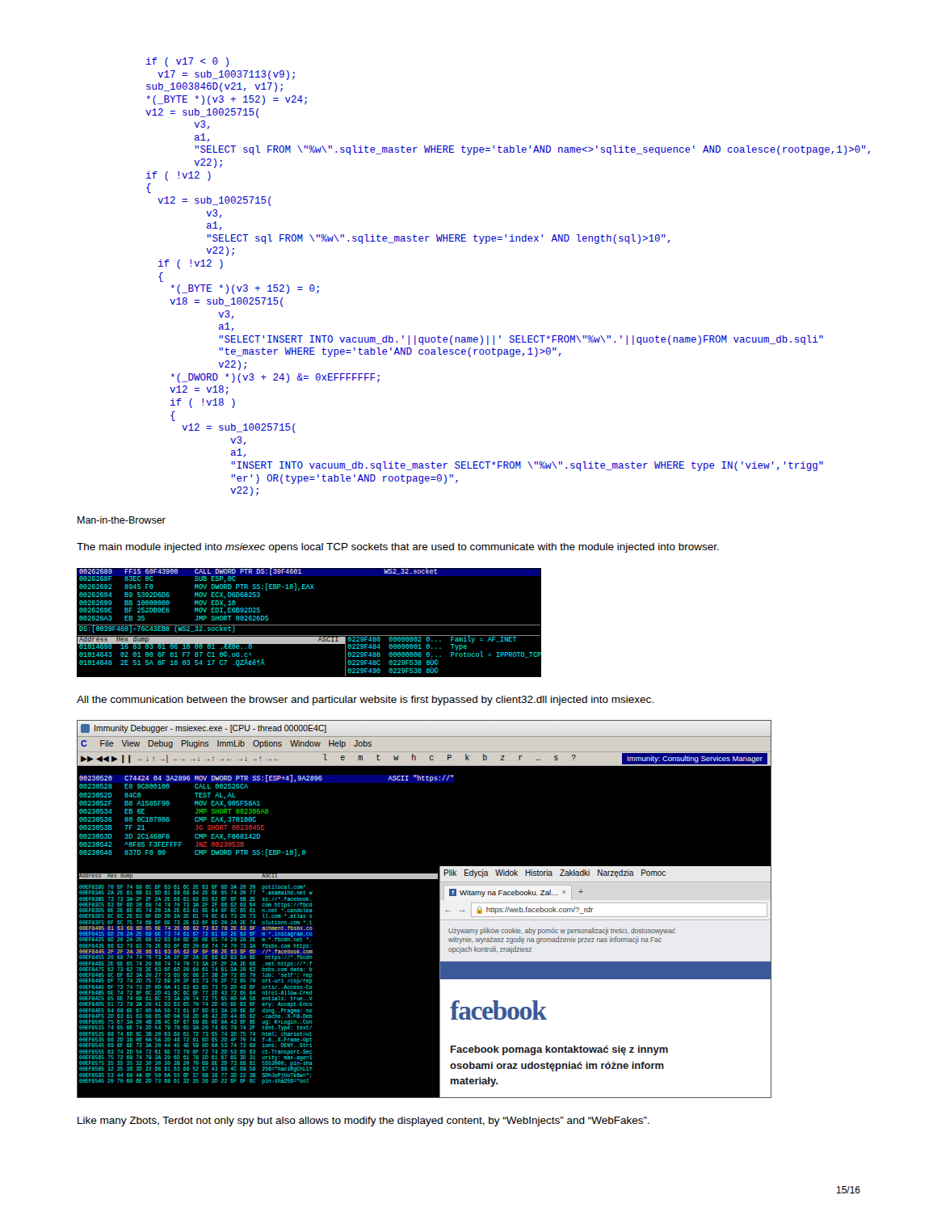if ( v17 < 0 ) v17 = sub_10037113(v9); sub_1003846D(v21, v17); *(_BYTE *)(v3 + 152) = v24; v12 = sub_10025715( v3, a1, "SELECT sql FROM \"%w\".sqlite_master WHERE type='table'AND name<>'sqlite_sequence' AND coalesce(rootpage,1)>0", v22); if ( !v12 ) { v12 = sub_10025715( v3, a1, "SELECT sql FROM \"%w\".sqlite_master WHERE type='index' AND length(sql)>10", v22); if ( !v12 ) { *(_BYTE *)(v3 + 152) = 0; v18 = sub_10025715( v3, a1, "SELECT'INSERT INTO vacuum_db.'||quote(name)||' SELECT*FROM\"%w\".'||quote(name)FROM vacuum_db.sqli" "te_master WHERE type='table'AND coalesce(rootpage,1)>0", v22); *(_DWORD *)(v3 + 24) &= 0xEFFFFFFF; v12 = v18; if ( !v18 ) { v12 = sub_10025715( v3, a1, "INSERT INTO vacuum_db.sqlite_master SELECT*FROM \"%w\".sqlite_master WHERE type IN('view','trigg" "er') OR(type='table'AND rootpage=0)", v22);
Man-in-the-Browser
The main module injected into msiexec opens local TCP sockets that are used to communicate with the module injected into browser.
00262689 FF15 60F43900 CALL DWORD PTR DS:[39F4601 WS2_32.socket 0026268F 83EC 0C SUB ESP,0C 00262692 8945 F0 MOV DWORD PTR SS:[EBP-10],EAX 00262694 B9 5392D6D6 MOV ECX,D6D68253 00262699 BB 10000000 MOV EDX,10 0026269E BF 252DB9E6 MOV EDI,E6B92D25 002626A3 EB 35 JMP SHORT 002626D5
DS:[0039F460]=76C43EB8 (WS2_32.socket)
Address Hex dump ASCII 01014698 16 83 03 01 06 10 00 01 .ÆÆ0ê..0 01014643 02 01 00 6F 81 F7 87 C1 0©.oü.c¹ 01014648 2E 51 5A 8F 18 03 54 17 C7 .QZÅ¢ê†Ã
0229F480 00000002 0... Family = AF_INET 0229F484 00000001 0... Type 0229F488 00000006 0... Protocol = IPPROTO_TCP 0229F48C 0229F538 8Ù© 0229F490 0229F538 8Ù©
All the communication between the browser and particular website is first bypassed by client32.dll injected into msiexec.
Immunity Debugger - msiexec.exe - [CPU - thread 00000E4C]
C File View Debug Plugins ImmLib Options Window Help Jobs
▶▶ ◀◀ ▶ ❙❙ → ↓ ↑ →| →→ →↓ →↑ →← →↓ →↑ →← l e m t w h c P k b z r … s ? Immunity: Consulting Services Manager
00230520 C74424 04 3A2896 MOV DWORD PTR SS:[ESP+4],9A2896 ASCII "https://" 00230528 E8 9C800100 CALL 002526CA 0023052D 84C0 TEST AL,AL 0023052F B8 A1585F90 MOV EAX,905F58A1 00230534 EB 6E JMP SHORT 002306A8 00230536 80 0C107008 CMP EAX,370100C 0023053B 7F 21 JG SHORT 0023045E 0023053D 3D 2C1468F8 CMP EAX,F868142D 00230542 ^0F85 F3FEFFFF JNZ 0023053B 00230548 837D F0 00 CMP DWORD PTR SS:[EBP-10],0
Address Hex dump ASCII 00EF8395 70 6F 74 69 6C 6F 63 61 6C 2E 63 6F 6D 3A 20 20 potilocal.com* 00EF83A5 2A 2E 61 6B 61 6D 61 69 68 64 2E 6E 65 74 20 77 *.akamaihd.net w 00EF83B5 73 73 3A 2F 2F 2A 2E 66 61 63 65 62 6F 6F 6B 2E ss://*.facebook. 00EF83C5 63 6F 6D 20 68 74 74 70 73 3A 2F 2F 66 62 63 64 com https://fbcd 00EF83D5 6E 2E 6E 65 74 20 2A 2E 63 61 6E 64 6F 6C 65 61 n.net *.candolea 00EF83E5 6C 6C 2E 63 6F 6D 20 2A 2E 61 74 6C 61 73 20 73 ll.com *.atlas s 00EF83F5 6F 6C 75 74 69 6F 6E 73 2E 63 6F 6D 20 2A 2E 74 olutions.com *.t 00EF8405 61 63 68 6D 65 6E 74 2E 66 62 73 62 78 2E 63 6F achment.fbsbx.co 00EF8415 6D 20 2A 2E 69 6E 73 74 61 67 72 61 6D 2E 63 6F m *.instagram.co 00EF8425 6D 20 2A 2E 66 62 63 64 6E 2E 6E 65 74 20 2A 2E m *.fbcdn.net *. 00EF8435 66 62 73 62 78 2E 63 6F 6D 20 68 74 74 70 73 3A fbsbx.com https: 00EF8445 2F 2F 2A 2E 66 61 63 65 62 6F 6F 6B 2E 63 6F 6D //*.facebook.com 00EF8455 20 68 74 74 70 73 3A 2F 2F 2A 2E 66 62 63 64 6E https://*.fbcdn 00EF8465 2E 6E 65 74 20 68 74 74 70 73 3A 2F 2F 2A 2E 66 .net https://*.f 00EF8475 62 73 62 78 2E 63 6F 6D 20 64 61 74 61 3A 20 62 bsbx.com data: b 00EF8485 6C 6F 62 3A 20 27 73 65 6C 66 27 3B 20 72 65 70 lob: 'self'; rep 00EF8495 6F 72 74 2D 75 72 69 20 2F 63 73 70 2F 72 65 70 ort-uri /csp/rep 00EF84A5 6F 72 74 73 2F 0D 0A 41 63 63 65 73 73 2D 43 6F orts/..Access-Co 00EF84B5 6E 74 72 6F 6C 2D 41 6C 6C 6F 77 2D 43 72 65 64 ntrol-Allow-Cred 00EF84C5 65 6E 74 69 61 6C 73 3A 20 74 72 75 65 0D 0A 56 entials: true..V 00EF84D5 61 72 79 3A 20 41 63 63 65 70 74 2D 45 6E 63 6F ary: Accept-Enco 00EF84E5 64 69 6E 67 0D 0A 50 72 61 67 6D 61 3A 20 6E 6F ding..Pragma: no 00EF84F5 2D 63 61 63 68 65 0D 0A 58 2D 46 42 2D 44 65 62 -cache..X-FB-Deb 00EF8505 75 67 3A 20 4B 2B 4C 6F 67 69 6E 0D 0A 43 6F 6E ug: K+Login..Con 00EF8515 74 65 6E 74 2D 54 79 70 65 3A 20 74 65 78 74 2F tent-Type: text/ 00EF8525 68 74 6D 6C 3B 20 63 68 61 72 73 65 74 3D 75 74 html; charset=ut 00EF8535 66 2D 38 0D 0A 58 2D 46 72 61 6D 65 2D 4F 70 74 f-8..X-Frame-Opt 00EF8545 69 6F 6E 73 3A 20 44 45 4E 59 0D 0A 53 74 72 69 ions: DENY..Stri 00EF8555 63 74 2D 54 72 61 6E 73 70 6F 72 74 2D 53 65 63 ct-Transport-Sec 00EF8565 75 72 69 74 79 3A 20 6D 61 78 2D 61 67 65 3D 31 urity: max-age=1 00EF8575 35 35 35 32 30 30 30 3B 20 70 69 6E 2D 73 68 61 5552000; pin-sha 00EF8585 32 35 36 3D 22 68 61 63 69 52 67 43 68 4C 69 59 256="haciRgChLiY 00EF8595 53 44 68 4A 6F 50 6A 55 6F 37 6B 36 77 3D 22 3B SDhJoPjUo7k6w="; 00EF85A5 20 70 69 6E 2D 73 68 61 32 35 36 3D 22 6F 6F 6C pin-sha256="ool
Plik Edycja Widok Historia Zakładki Narzędzia Pomoc
fWitamy na Facebooku. Zal…×
+
← → 🔒 https://web.facebook.com/?_rdr
Używamy plików cookie, aby pomóc w personalizacji treści, dostosowywać
witrynie, wyrażasz zgodę na gromadzenie przez nas informacji na Fac
opcjach kontroli, znajdziesz
facebook
Facebook pomaga kontaktować się z innym
osobami oraz udostępniać im różne inform
materiały.
Like many Zbots, Terdot not only spy but also allows to modify the displayed content, by “WebInjects” and “WebFakes”.
15/16